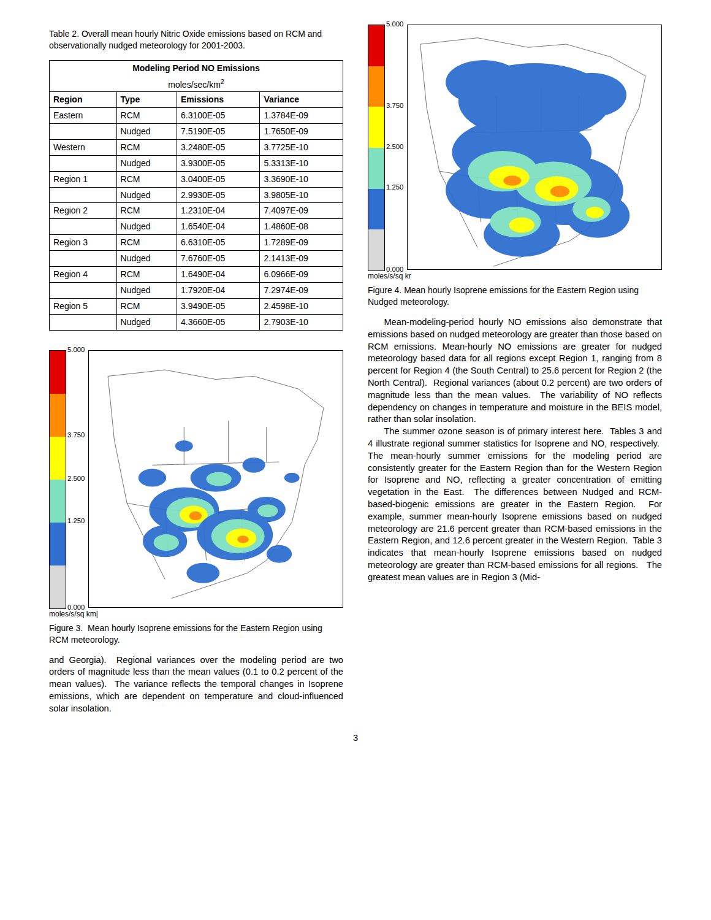Table 2. Overall mean hourly Nitric Oxide emissions based on RCM and observationally nudged meteorology for 2001-2003.
Modeling Period NO Emissions
moles/sec/km2
| Region | Type | Emissions | Variance |
| --- | --- | --- | --- |
| Eastern | RCM | 6.3100E-05 | 1.3784E-09 |
| | Nudged | 7.5190E-05 | 1.7650E-09 |
| Western | RCM | 3.2480E-05 | 3.7725E-10 |
| | Nudged | 3.9300E-05 | 5.3313E-10 |
| Region 1 | RCM | 3.0400E-05 | 3.3690E-10 |
| | Nudged | 2.9930E-05 | 3.9805E-10 |
| Region 2 | RCM | 1.2310E-04 | 7.4097E-09 |
| | Nudged | 1.6540E-04 | 1.4860E-08 |
| Region 3 | RCM | 6.6310E-05 | 1.7289E-09 |
| | Nudged | 7.6760E-05 | 2.1413E-09 |
| Region 4 | RCM | 1.6490E-04 | 6.0966E-09 |
| | Nudged | 1.7920E-04 | 7.2974E-09 |
| Region 5 | RCM | 3.9490E-05 | 2.4598E-10 |
| | Nudged | 4.3660E-05 | 2.7903E-10 |
5.000 3.750 2.500 1.250 0.000
moles/s/sq km|
Figure 3. Mean hourly Isoprene emissions for the Eastern Region using RCM meteorology.
and Georgia). Regional variances over the modeling period are two orders of magnitude less than the mean values (0.1 to 0.2 percent of the mean values). The variance reflects the temporal changes in Isoprene emissions, which are dependent on temperature and cloud-influenced solar insolation.
5.000 3.750 2.500 1.250 0.000
moles/s/sq kr
Figure 4. Mean hourly Isoprene emissions for the Eastern Region using Nudged meteorology.
Mean-modeling-period hourly NO emissions also demonstrate that emissions based on nudged meteorology are greater than those based on RCM emissions. Mean-hourly NO emissions are greater for nudged meteorology based data for all regions except Region 1, ranging from 8 percent for Region 4 (the South Central) to 25.6 percent for Region 2 (the North Central). Regional variances (about 0.2 percent) are two orders of magnitude less than the mean values. The variability of NO reflects dependency on changes in temperature and moisture in the BEIS model, rather than solar insolation.
The summer ozone season is of primary interest here. Tables 3 and 4 illustrate regional summer statistics for Isoprene and NO, respectively. The mean-hourly summer emissions for the modeling period are consistently greater for the Eastern Region than for the Western Region for Isoprene and NO, reflecting a greater concentration of emitting vegetation in the East. The differences between Nudged and RCM-based-biogenic emissions are greater in the Eastern Region. For example, summer mean-hourly Isoprene emissions based on nudged meteorology are 21.6 percent greater than RCM-based emissions in the Eastern Region, and 12.6 percent greater in the Western Region. Table 3 indicates that mean-hourly Isoprene emissions based on nudged meteorology are greater than RCM-based emissions for all regions. The greatest mean values are in Region 3 (Mid-
3